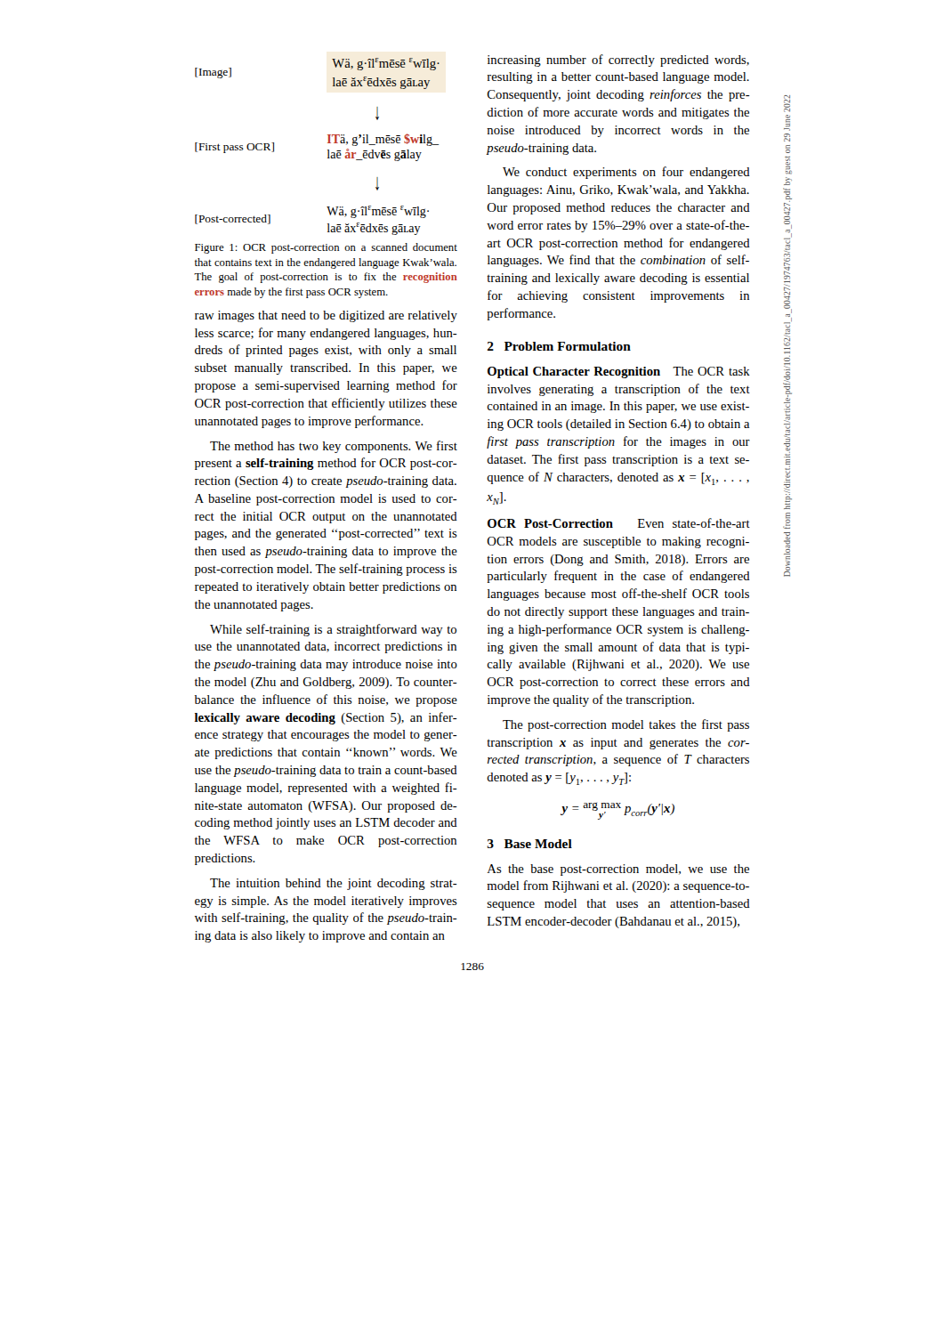Downloaded from http://direct.mit.edu/tacl/article-pdf/doi/10.1162/tacl_a_00427/1974763/tacl_a_00427.pdf by guest on 29 June 2022
[Image]
Wä, g·îlɛmēsē ɛwīlg·
laē ăxɛēdxēs gāʟay
↓
[First pass OCR]
ITä, g’il_mēsē $w ilg_
laē år_ēdvēs gālay
↓
[Post-corrected]
Wä, g·îlɛmēsē ɛwīlg·
laē ăxɛēdxēs gāʟay
Figure 1: OCR post-correction on a scanned document that contains text in the endangered language Kwak’wala. The goal of post-correction is to fix the recognition errors made by the first pass OCR system.
raw images that need to be digitized are relatively less scarce; for many endangered languages, hundreds of printed pages exist, with only a small subset manually transcribed. In this paper, we propose a semi-supervised learning method for OCR post-correction that efficiently utilizes these unannotated pages to improve performance.
The method has two key components. We first present a self-training method for OCR post-correction (Section 4) to create pseudo-training data. A baseline post-correction model is used to correct the initial OCR output on the unannotated pages, and the generated ‘‘post-corrected’’ text is then used as pseudo-training data to improve the post-correction model. The self-training process is repeated to iteratively obtain better predictions on the unannotated pages.
While self-training is a straightforward way to use the unannotated data, incorrect predictions in the pseudo-training data may introduce noise into the model (Zhu and Goldberg, 2009). To counterbalance the influence of this noise, we propose lexically aware decoding (Section 5), an inference strategy that encourages the model to generate predictions that contain ‘‘known’’ words. We use the pseudo-training data to train a count-based language model, represented with a weighted finite-state automaton (WFSA). Our proposed decoding method jointly uses an LSTM decoder and the WFSA to make OCR post-correction predictions.
The intuition behind the joint decoding strategy is simple. As the model iteratively improves with self-training, the quality of the pseudo-training data is also likely to improve and contain an
increasing number of correctly predicted words, resulting in a better count-based language model. Consequently, joint decoding reinforces the prediction of more accurate words and mitigates the noise introduced by incorrect words in the pseudo-training data.
We conduct experiments on four endangered languages: Ainu, Griko, Kwak’wala, and Yakkha. Our proposed method reduces the character and word error rates by 15%–29% over a state-of-the-art OCR post-correction method for endangered languages. We find that the combination of self-training and lexically aware decoding is essential for achieving consistent improvements in performance.
2 Problem Formulation
Optical Character Recognition The OCR task involves generating a transcription of the text contained in an image. In this paper, we use existing OCR tools (detailed in Section 6.4) to obtain a first pass transcription for the images in our dataset. The first pass transcription is a text sequence of N characters, denoted as x = [x1, . . . , xN].
OCR Post-Correction Even state-of-the-art OCR models are susceptible to making recognition errors (Dong and Smith, 2018). Errors are particularly frequent in the case of endangered languages because most off-the-shelf OCR tools do not directly support these languages and training a high-performance OCR system is challenging given the small amount of data that is typically available (Rijhwani et al., 2020). We use OCR post-correction to correct these errors and improve the quality of the transcription.
The post-correction model takes the first pass transcription x as input and generates the corrected transcription, a sequence of T characters denoted as y = [y1, . . . , yT]:
y = arg max y′ pcorr(y′|x)
3 Base Model
As the base post-correction model, we use the model from Rijhwani et al. (2020): a sequence-to-sequence model that uses an attention-based LSTM encoder-decoder (Bahdanau et al., 2015),
1286